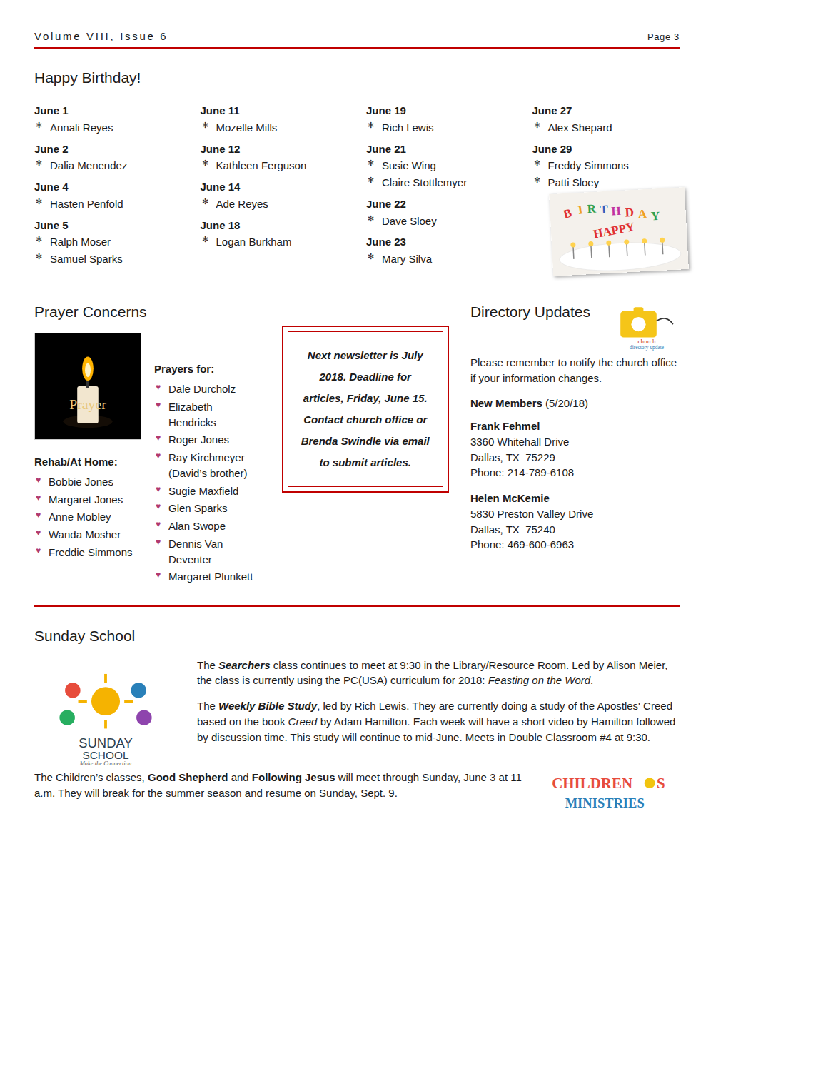Volume VIII, Issue 6
Page 3
Happy Birthday!
June 1
Annali Reyes
June 2
Dalia Menendez
June 4
Hasten Penfold
June 5
Ralph Moser
Samuel Sparks
June 11
Mozelle Mills
June 12
Kathleen Ferguson
June 14
Ade Reyes
June 18
Logan Burkham
June 19
Rich Lewis
June 21
Susie Wing
Claire Stottlemyer
June 22
Dave Sloey
June 23
Mary Silva
June 27
Alex Shepard
June 29
Freddy Simmons
Patti Sloey
Prayer Concerns
Rehab/At Home:
Bobbie Jones
Margaret Jones
Anne Mobley
Wanda Mosher
Freddie Simmons
Prayers for:
Dale Durcholz
Elizabeth Hendricks
Roger Jones
Ray Kirchmeyer
(David’s brother)
Sugie Maxfield
Glen Sparks
Alan Swope
Dennis Van Deventer
Margaret Plunkett
Next newsletter is July 2018. Deadline for articles, Friday, June 15.
Contact church office or Brenda Swindle via email to submit articles.
Directory Updates
Please remember to notify the church office if your information changes.
New Members (5/20/18)
Frank Fehmel 3360 Whitehall Drive
Dallas, TX 75229
Phone: 214-789-6108
Helen McKemie 5830 Preston Valley Drive
Dallas, TX 75240
Phone: 469-600-6963
Sunday School
The Searchers class continues to meet at 9:30 in the Library/Resource Room. Led by Alison Meier, the class is currently using the PC(USA) curriculum for 2018: Feasting on the Word.
The Weekly Bible Study, led by Rich Lewis. They are currently doing a study of the Apostles' Creed based on the book Creed by Adam Hamilton. Each week will have a short video by Hamilton followed by discussion time. This study will continue to mid-June. Meets in Double Classroom #4 at 9:30.
The Children’s classes, Good Shepherd and Following Jesus will meet through Sunday, June 3 at 11 a.m. They will break for the summer season and resume on Sunday, Sept. 9.